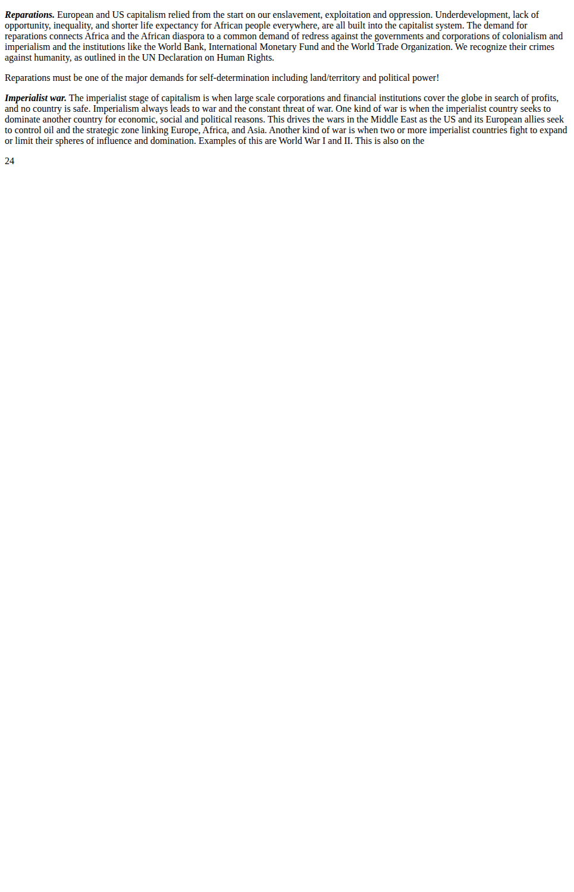Reparations. European and US capitalism relied from the start on our enslavement, exploitation and oppression. Underdevelopment, lack of opportunity, inequality, and shorter life expectancy for African people everywhere, are all built into the capitalist system. The demand for reparations connects Africa and the African diaspora to a common demand of redress against the governments and corporations of colonialism and imperialism and the institutions like the World Bank, International Monetary Fund and the World Trade Organization. We recognize their crimes against humanity, as outlined in the UN Declaration on Human Rights.
Reparations must be one of the major demands for self-determination including land/territory and political power!
Imperialist war. The imperialist stage of capitalism is when large scale corporations and financial institutions cover the globe in search of profits, and no country is safe. Imperialism always leads to war and the constant threat of war. One kind of war is when the imperialist country seeks to dominate another country for economic, social and political reasons. This drives the wars in the Middle East as the US and its European allies seek to control oil and the strategic zone linking Europe, Africa, and Asia. Another kind of war is when two or more imperialist countries fight to expand or limit their spheres of influence and domination. Examples of this are World War I and II. This is also on the
24